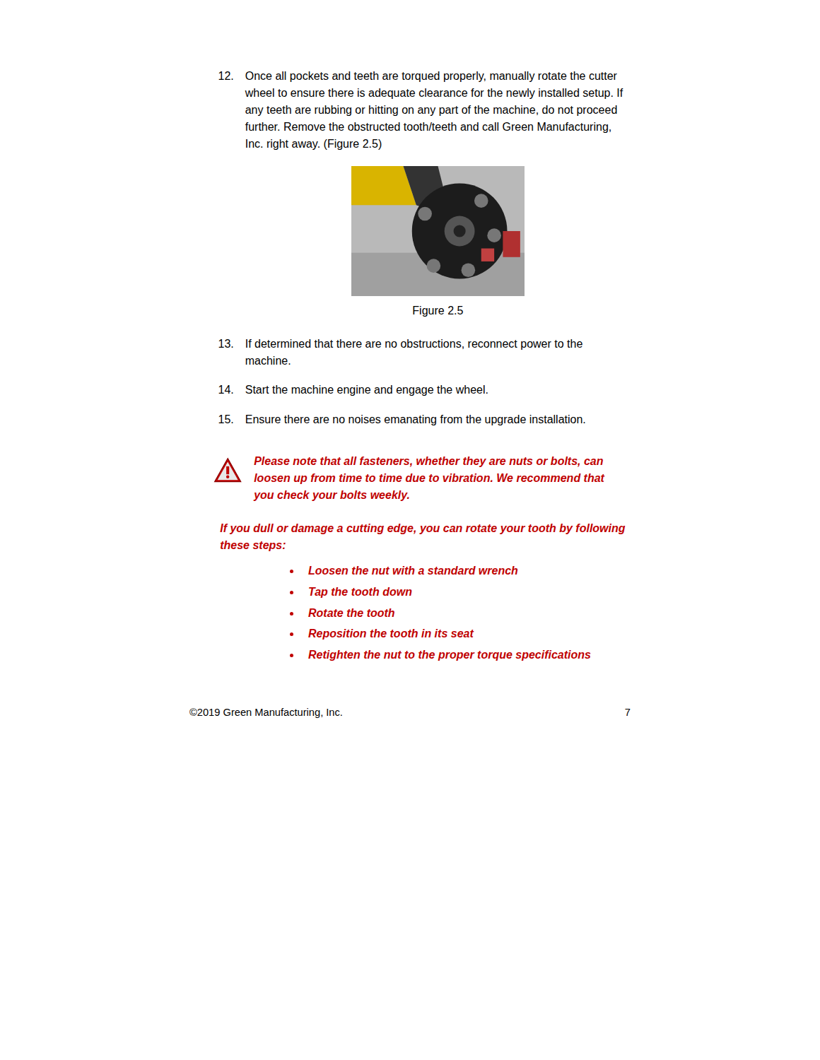Once all pockets and teeth are torqued properly, manually rotate the cutter wheel to ensure there is adequate clearance for the newly installed setup. If any teeth are rubbing or hitting on any part of the machine, do not proceed further. Remove the obstructed tooth/teeth and call Green Manufacturing, Inc. right away. (Figure 2.5)
Figure 2.5
If determined that there are no obstructions, reconnect power to the machine.
Start the machine engine and engage the wheel.
Ensure there are no noises emanating from the upgrade installation.
Please note that all fasteners, whether they are nuts or bolts, can loosen up from time to time due to vibration. We recommend that you check your bolts weekly.
If you dull or damage a cutting edge, you can rotate your tooth by following these steps:
Loosen the nut with a standard wrench
Tap the tooth down
Rotate the tooth
Reposition the tooth in its seat
Retighten the nut to the proper torque specifications
©2019 Green Manufacturing, Inc.
7